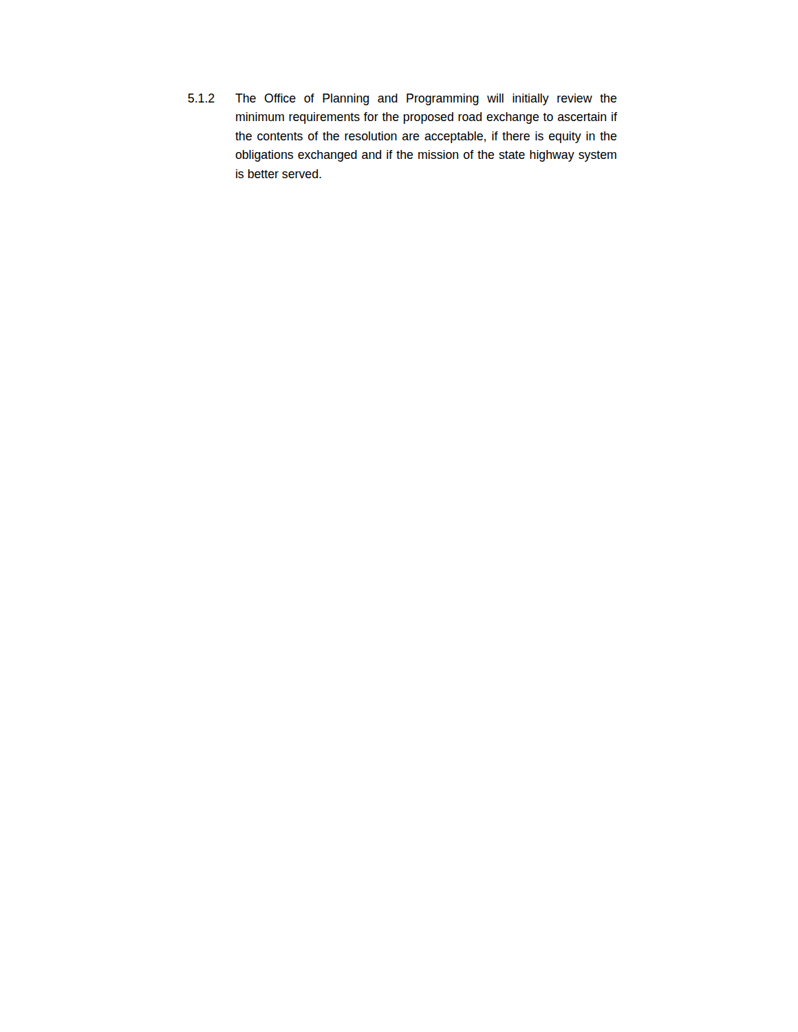5.1.2
The Office of Planning and Programming will initially review the minimum requirements for the proposed road exchange to ascertain if the contents of the resolution are acceptable, if there is equity in the obligations exchanged and if the mission of the state highway system is better served.